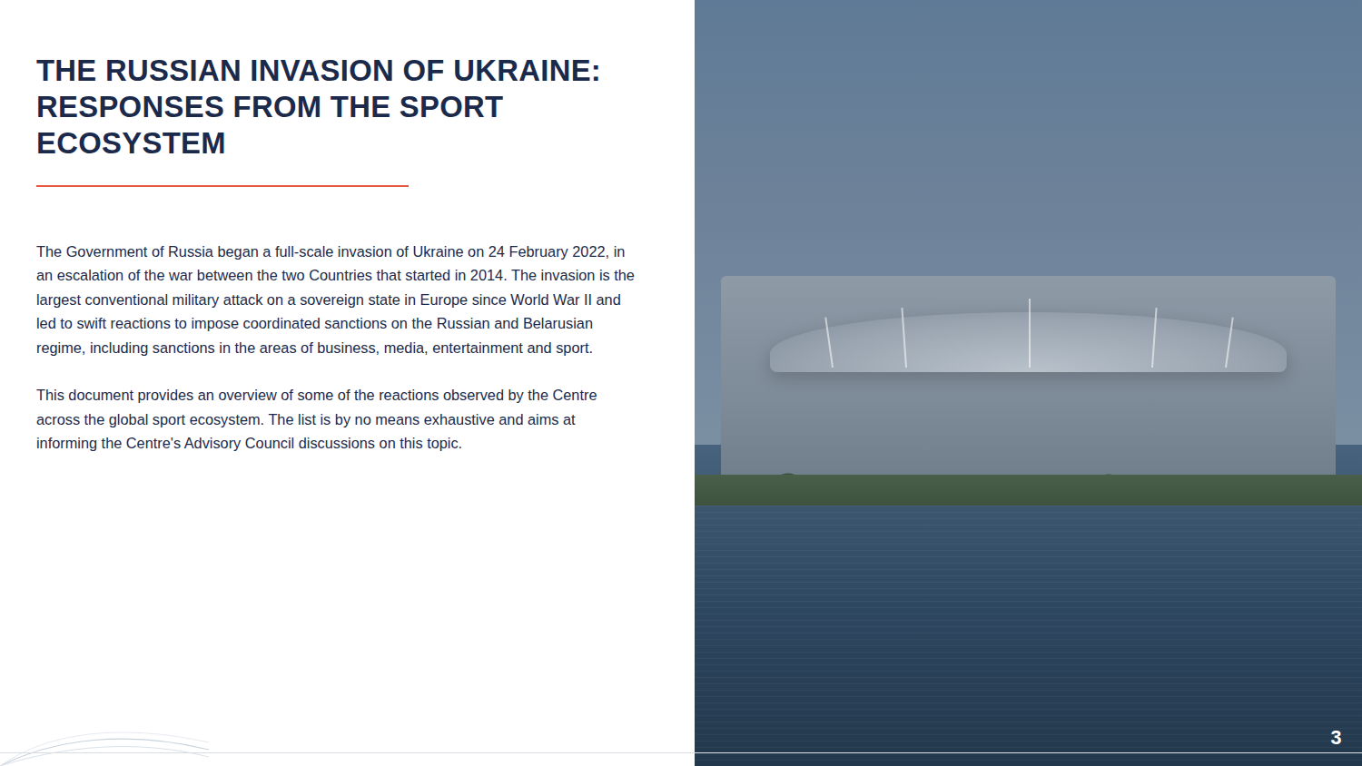The Russian Invasion of Ukraine:
Responses from the Sport Ecosystem
The Government of Russia began a full-scale invasion of Ukraine on 24 February 2022, in an escalation of the war between the two Countries that started in 2014. The invasion is the largest conventional military attack on a sovereign state in Europe since World War II and led to swift reactions to impose coordinated sanctions on the Russian and Belarusian regime, including sanctions in the areas of business, media, entertainment and sport.
This document provides an overview of some of the reactions observed by the Centre across the global sport ecosystem. The list is by no means exhaustive and aims at informing the Centre's Advisory Council discussions on this topic.
3